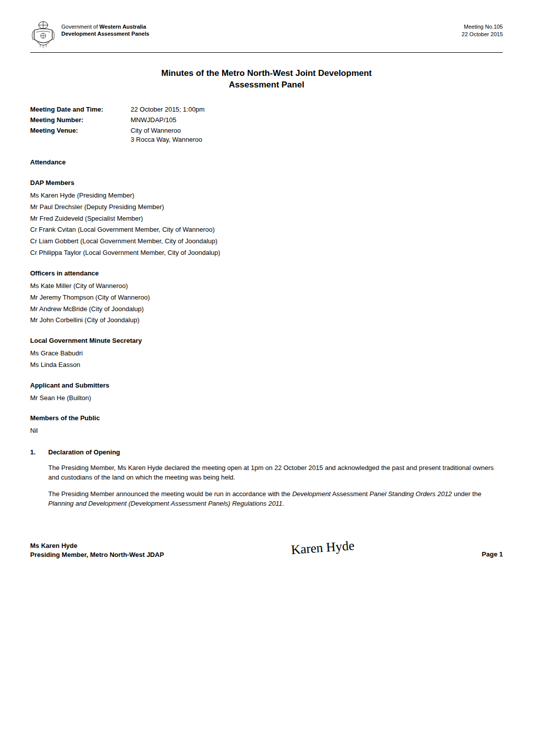Government of Western Australia
Development Assessment Panels
Meeting No.105
22 October 2015
Minutes of the Metro North-West Joint Development
Assessment Panel
Meeting Date and Time:
22 October 2015; 1:00pm
Meeting Number:
MNWJDAP/105
Meeting Venue:
City of Wanneroo 3 Rocca Way, Wanneroo
Attendance
DAP Members
Ms Karen Hyde (Presiding Member)
Mr Paul Drechsler (Deputy Presiding Member)
Mr Fred Zuideveld (Specialist Member)
Cr Frank Cvitan (Local Government Member, City of Wanneroo)
Cr Liam Gobbert (Local Government Member, City of Joondalup)
Cr Philippa Taylor (Local Government Member, City of Joondalup)
Officers in attendance
Ms Kate Miller (City of Wanneroo)
Mr Jeremy Thompson (City of Wanneroo)
Mr Andrew McBride (City of Joondalup)
Mr John Corbellini (City of Joondalup)
Local Government Minute Secretary
Ms Grace Babudri
Ms Linda Easson
Applicant and Submitters
Mr Sean He (Builton)
Members of the Public
Nil
1.
Declaration of Opening
The Presiding Member, Ms Karen Hyde declared the meeting open at 1pm on 22 October 2015 and acknowledged the past and present traditional owners and custodians of the land on which the meeting was being held.
The Presiding Member announced the meeting would be run in accordance with the Development Assessment Panel Standing Orders 2012 under the Planning and Development (Development Assessment Panels) Regulations 2011.
Ms Karen Hyde
Presiding Member, Metro North-West JDAP
Karen Hyde
Page 1